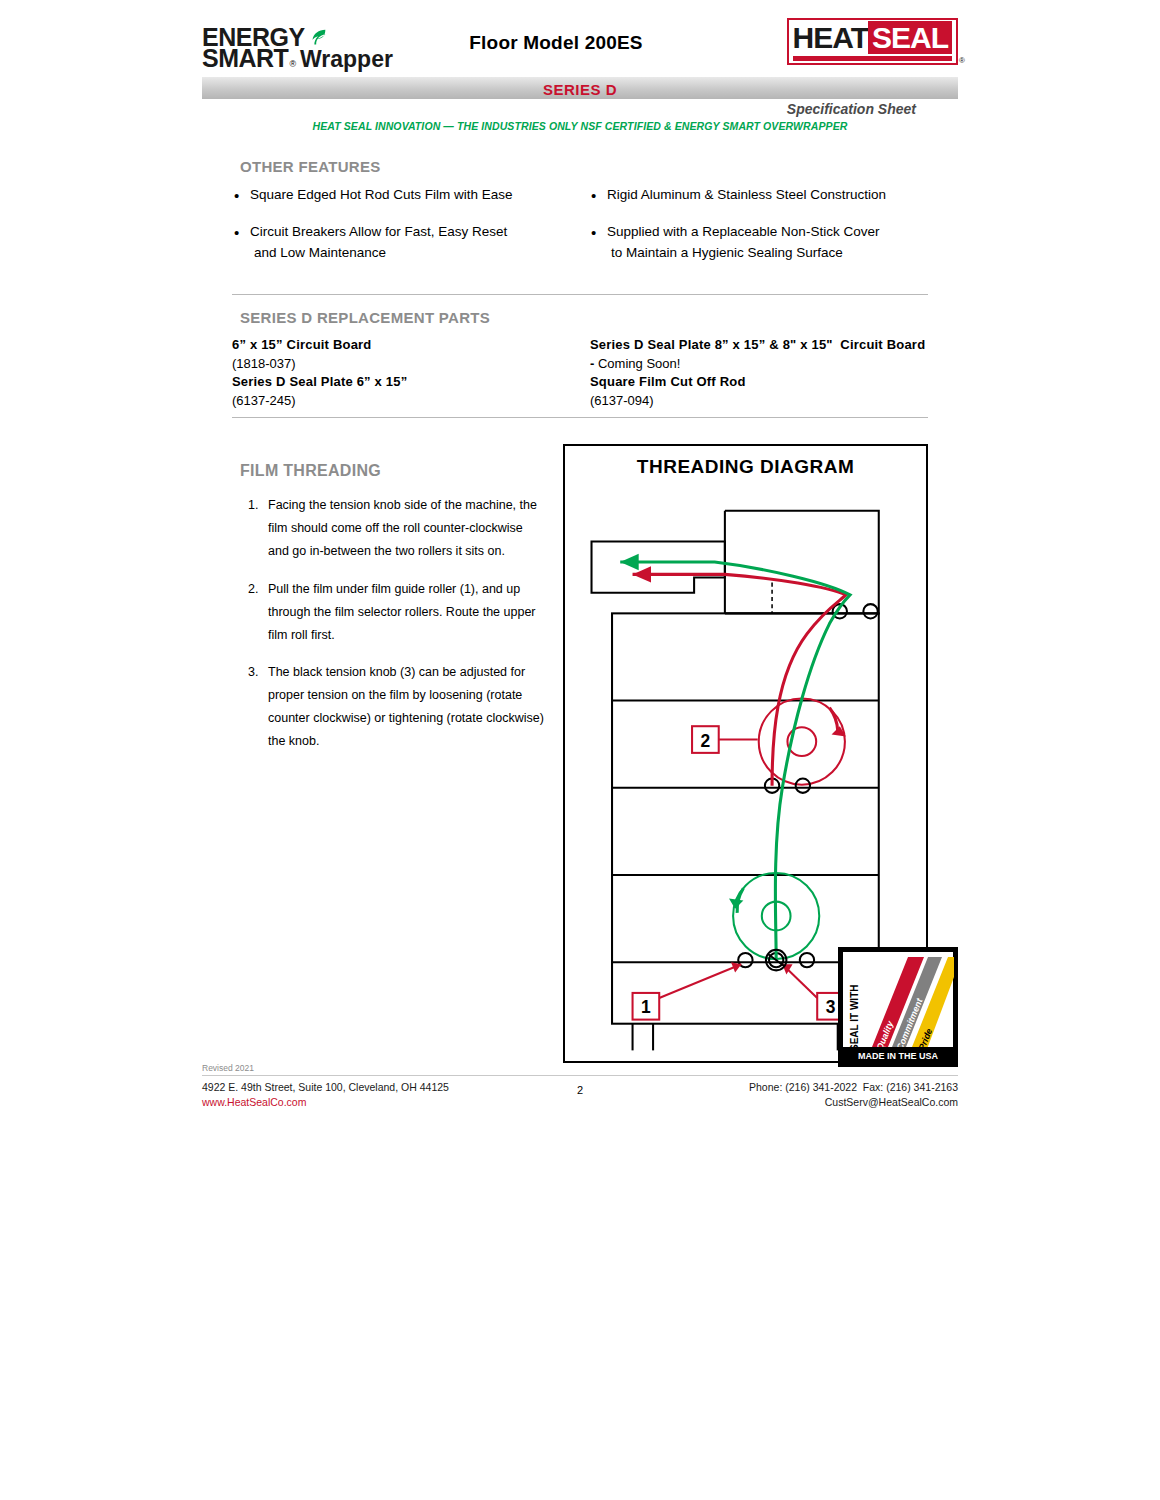ENERGY
SMART®Wrapper
Floor Model 200ES
HEAT SEAL
®
SERIES D Specification Sheet
HEAT SEAL INNOVATION — THE INDUSTRIES ONLY NSF CERTIFIED & ENERGY SMART OVERWRAPPER
OTHER FEATURES
Square Edged Hot Rod Cuts Film with Ease
Circuit Breakers Allow for Fast, Easy Resetand Low Maintenance
Rigid Aluminum & Stainless Steel Construction
Supplied with a Replaceable Non-Stick Coverto Maintain a Hygienic Sealing Surface
SERIES D REPLACEMENT PARTS
6” x 15” Circuit Board
(1818-037)
Series D Seal Plate 6” x 15”
(6137-245)
Series D Seal Plate 8” x 15” & 8" x 15" Circuit Board
- Coming Soon!
Square Film Cut Off Rod
(6137-094)
FILM THREADING
Facing the tension knob side of the machine, the film should come off the roll counter-clockwise and go in-between the two rollers it sits on.
Pull the film under film guide roller (1), and up through the film selector rollers. Route the upper film roll first.
The black tension knob (3) can be adjusted for proper tension on the film by loosening (rotate counter clockwise) or tightening (rotate clockwise) the knob.
THREADING DIAGRAM
2 1 3
SEAL IT WITH Quality Commitment Pride MADE IN THE USA
Revised 2021
4922 E. 49th Street, Suite 100, Cleveland, OH 44125
www.HeatSealCo.com
2
Phone: (216) 341-2022 Fax: (216) 341-2163
CustServ@HeatSealCo.com